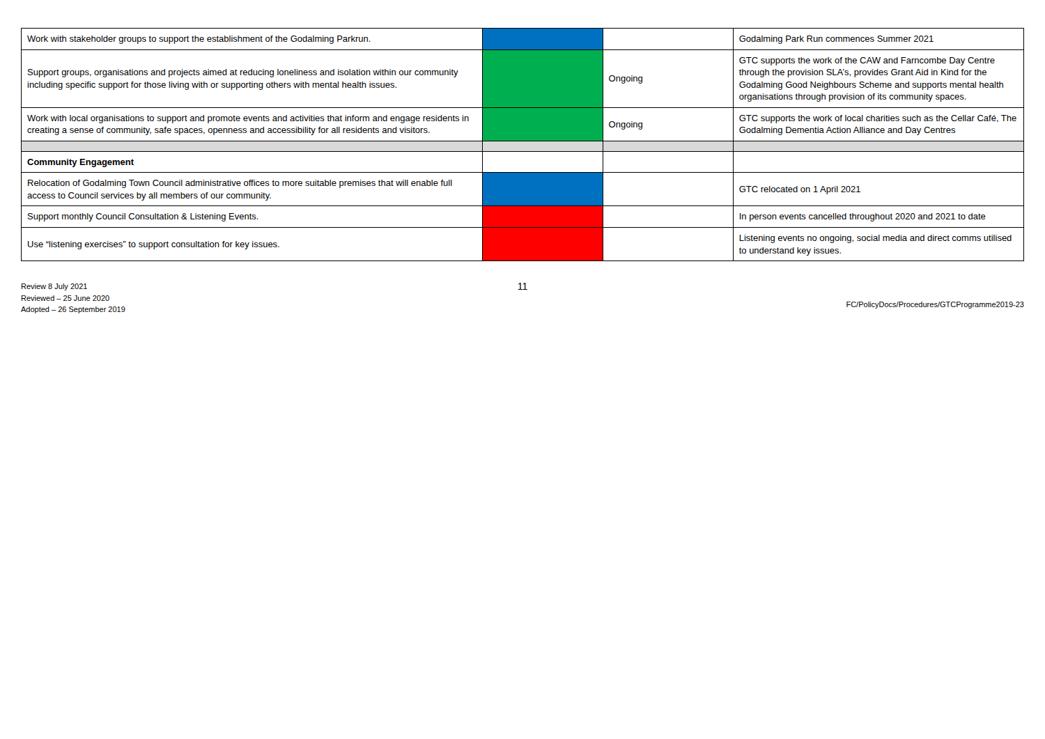| Work with stakeholder groups to support the establishment of the Godalming Parkrun. | | | Godalming Park Run commences Summer 2021 |
| Support groups, organisations and projects aimed at reducing loneliness and isolation within our community including specific support for those living with or supporting others with mental health issues. | | Ongoing | GTC supports the work of the CAW and Farncombe Day Centre through the provision SLA’s, provides Grant Aid in Kind for the Godalming Good Neighbours Scheme and supports mental health organisations through provision of its community spaces. |
| Work with local organisations to support and promote events and activities that inform and engage residents in creating a sense of community, safe spaces, openness and accessibility for all residents and visitors. | | Ongoing | GTC supports the work of local charities such as the Cellar Café, The Godalming Dementia Action Alliance and Day Centres |
| Community Engagement | | | |
| Relocation of Godalming Town Council administrative offices to more suitable premises that will enable full access to Council services by all members of our community. | | | GTC relocated on 1 April 2021 |
| Support monthly Council Consultation & Listening Events. | | | In person events cancelled throughout 2020 and 2021 to date |
| Use “listening exercises” to support consultation for key issues. | | | Listening events no ongoing, social media and direct comms utilised to understand key issues. |
Review 8 July 2021
Reviewed – 25 June 2020
Adopted – 26 September 2019
11
FC/PolicyDocs/Procedures/GTCProgramme2019-23